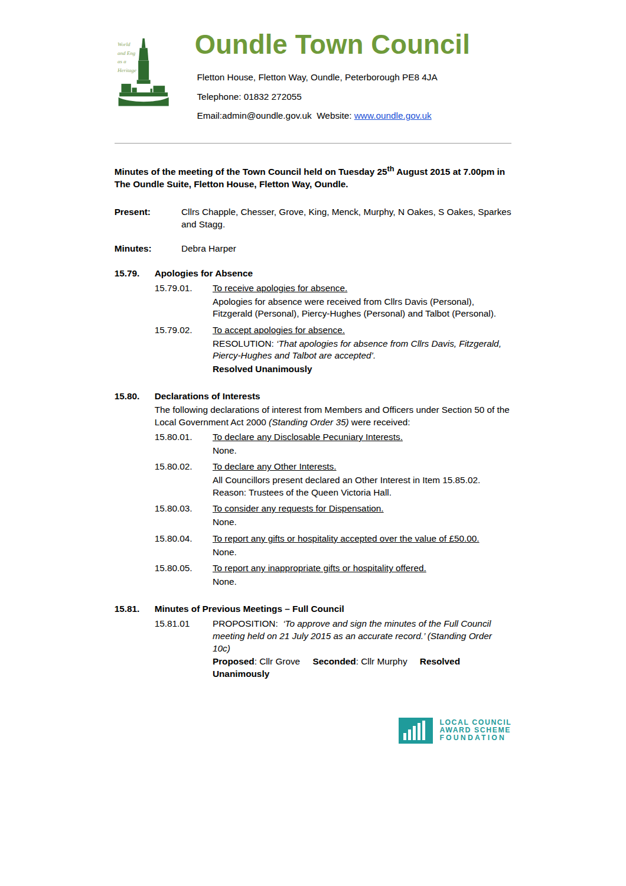World and Eng as a Heritage
Oundle Town Council
Fletton House, Fletton Way, Oundle, Peterborough PE8 4JA
Telephone: 01832 272055
Email:admin@oundle.gov.uk Website: www.oundle.gov.uk
Minutes of the meeting of the Town Council held on Tuesday 25th August 2015 at 7.00pm in The Oundle Suite, Fletton House, Fletton Way, Oundle.
Present:
Cllrs Chapple, Chesser, Grove, King, Menck, Murphy, N Oakes, S Oakes, Sparkes and Stagg.
Minutes:
Debra Harper
15.79.
Apologies for Absence
15.79.01.
To receive apologies for absence.
Apologies for absence were received from Cllrs Davis (Personal), Fitzgerald (Personal), Piercy-Hughes (Personal) and Talbot (Personal).
15.79.02.
To accept apologies for absence.
RESOLUTION: ‘That apologies for absence from Cllrs Davis, Fitzgerald, Piercy-Hughes and Talbot are accepted’.
Resolved Unanimously
15.80.
Declarations of Interests
The following declarations of interest from Members and Officers under Section 50 of the Local Government Act 2000 (Standing Order 35) were received:
15.80.01.
To declare any Disclosable Pecuniary Interests.
None.
15.80.02.
To declare any Other Interests.
All Councillors present declared an Other Interest in Item 15.85.02. Reason: Trustees of the Queen Victoria Hall.
15.80.03.
To consider any requests for Dispensation.
None.
15.80.04.
To report any gifts or hospitality accepted over the value of £50.00.
None.
15.80.05.
To report any inappropriate gifts or hospitality offered.
None.
15.81.
Minutes of Previous Meetings – Full Council
15.81.01
PROPOSITION: ‘To approve and sign the minutes of the Full Council meeting held on 21 July 2015 as an accurate record.’ (Standing Order 10c)
Proposed: Cllr Grove Seconded: Cllr Murphy Resolved Unanimously
LOCAL COUNCIL AWARD SCHEME FOUNDATION